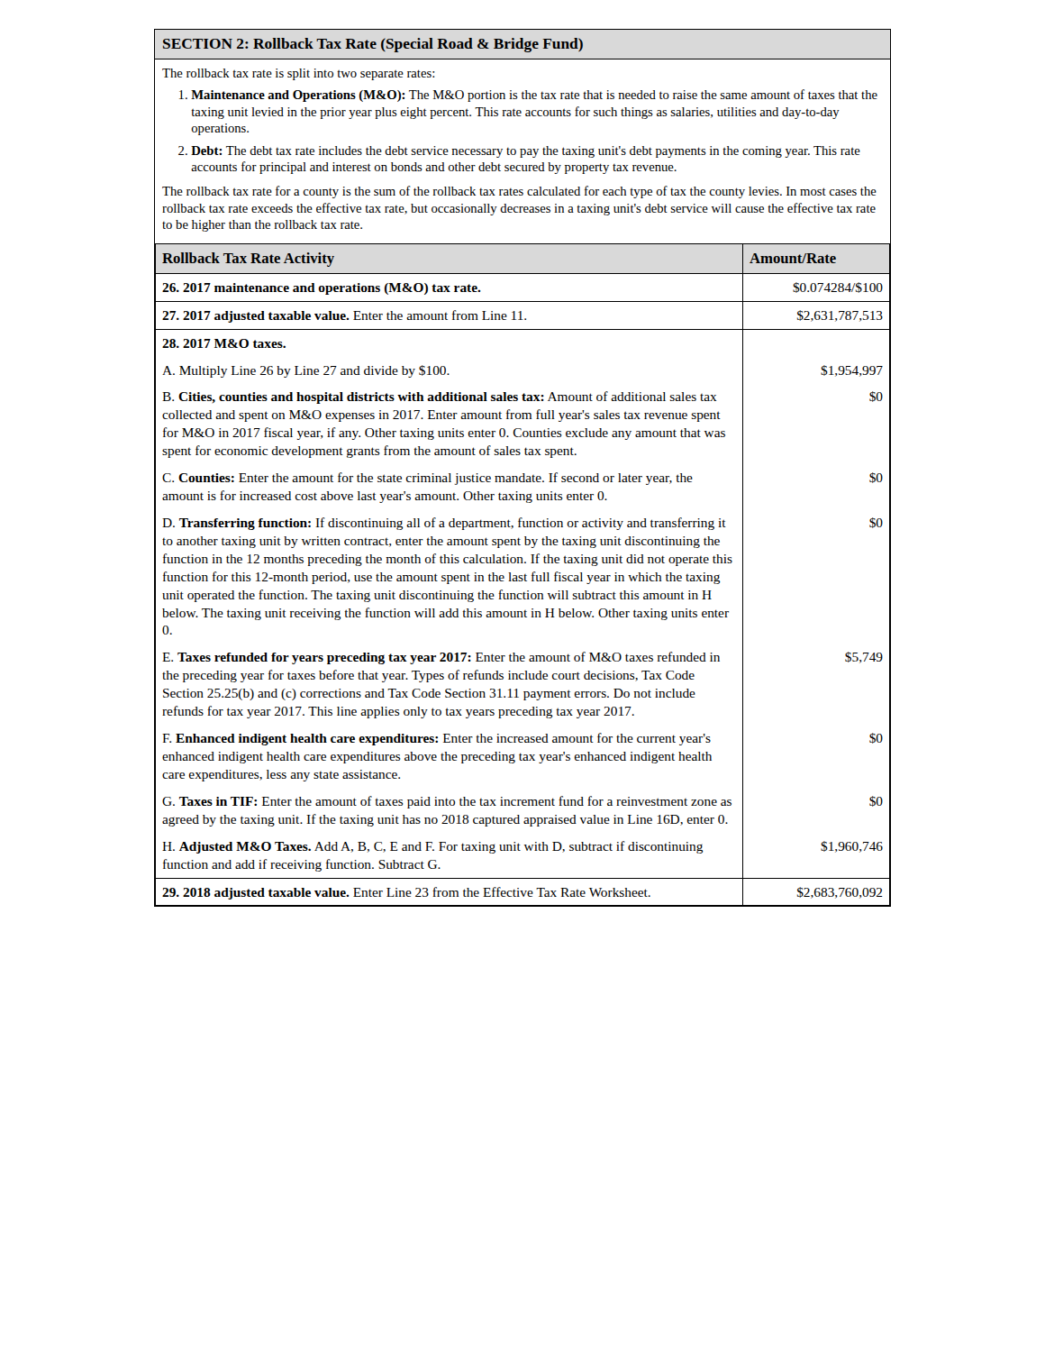SECTION 2: Rollback Tax Rate (Special Road & Bridge Fund)
The rollback tax rate is split into two separate rates:
Maintenance and Operations (M&O): The M&O portion is the tax rate that is needed to raise the same amount of taxes that the taxing unit levied in the prior year plus eight percent. This rate accounts for such things as salaries, utilities and day-to-day operations.
Debt: The debt tax rate includes the debt service necessary to pay the taxing unit's debt payments in the coming year. This rate accounts for principal and interest on bonds and other debt secured by property tax revenue.
The rollback tax rate for a county is the sum of the rollback tax rates calculated for each type of tax the county levies. In most cases the rollback tax rate exceeds the effective tax rate, but occasionally decreases in a taxing unit's debt service will cause the effective tax rate to be higher than the rollback tax rate.
| Rollback Tax Rate Activity | Amount/Rate |
| --- | --- |
| 26. 2017 maintenance and operations (M&O) tax rate. | $0.074284/$100 |
| 27. 2017 adjusted taxable value. Enter the amount from Line 11. | $2,631,787,513 |
| 28. 2017 M&O taxes. | |
| A. Multiply Line 26 by Line 27 and divide by $100. | $1,954,997 |
| B. Cities, counties and hospital districts with additional sales tax: Amount of additional sales tax collected and spent on M&O expenses in 2017. Enter amount from full year's sales tax revenue spent for M&O in 2017 fiscal year, if any. Other taxing units enter 0. Counties exclude any amount that was spent for economic development grants from the amount of sales tax spent. | $0 |
| C. Counties: Enter the amount for the state criminal justice mandate. If second or later year, the amount is for increased cost above last year's amount. Other taxing units enter 0. | $0 |
| D. Transferring function: If discontinuing all of a department, function or activity and transferring it to another taxing unit by written contract, enter the amount spent by the taxing unit discontinuing the function in the 12 months preceding the month of this calculation. If the taxing unit did not operate this function for this 12-month period, use the amount spent in the last full fiscal year in which the taxing unit operated the function. The taxing unit discontinuing the function will subtract this amount in H below. The taxing unit receiving the function will add this amount in H below. Other taxing units enter 0. | $0 |
| E. Taxes refunded for years preceding tax year 2017: Enter the amount of M&O taxes refunded in the preceding year for taxes before that year. Types of refunds include court decisions, Tax Code Section 25.25(b) and (c) corrections and Tax Code Section 31.11 payment errors. Do not include refunds for tax year 2017. This line applies only to tax years preceding tax year 2017. | $5,749 |
| F. Enhanced indigent health care expenditures: Enter the increased amount for the current year's enhanced indigent health care expenditures above the preceding tax year's enhanced indigent health care expenditures, less any state assistance. | $0 |
| G. Taxes in TIF: Enter the amount of taxes paid into the tax increment fund for a reinvestment zone as agreed by the taxing unit. If the taxing unit has no 2018 captured appraised value in Line 16D, enter 0. | $0 |
| H. Adjusted M&O Taxes. Add A, B, C, E and F. For taxing unit with D, subtract if discontinuing function and add if receiving function. Subtract G. | $1,960,746 |
| 29. 2018 adjusted taxable value. Enter Line 23 from the Effective Tax Rate Worksheet. | $2,683,760,092 |